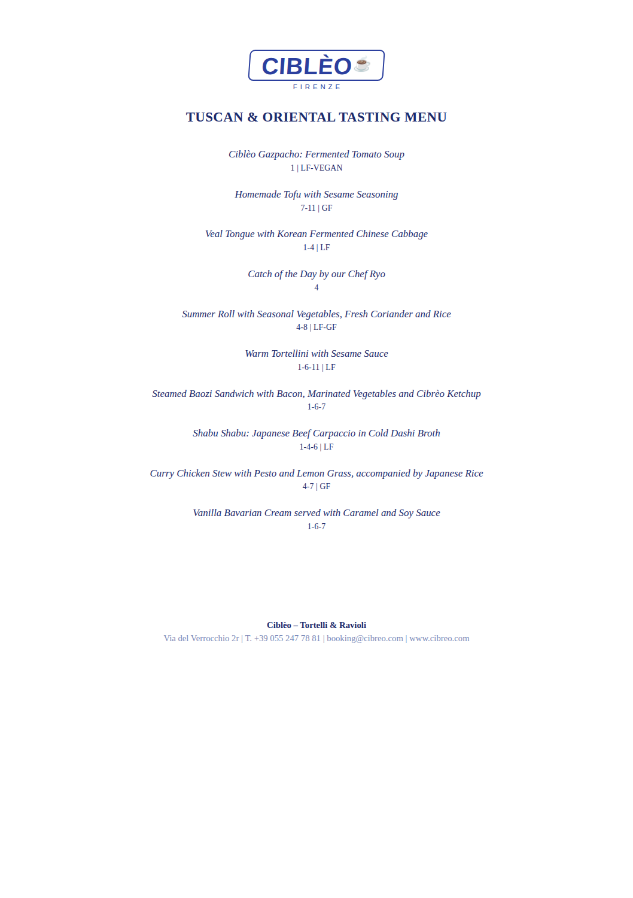CIBLÈO☕
FIRENZE
TUSCAN & ORIENTAL TASTING MENU
Ciblèo Gazpacho: Fermented Tomato Soup 1 | LF-VEGAN
Homemade Tofu with Sesame Seasoning 7-11 | GF
Veal Tongue with Korean Fermented Chinese Cabbage 1-4 | LF
Catch of the Day by our Chef Ryo 4
Summer Roll with Seasonal Vegetables, Fresh Coriander and Rice 4-8 | LF-GF
Warm Tortellini with Sesame Sauce 1-6-11 | LF
Steamed Baozi Sandwich with Bacon, Marinated Vegetables and Cibrèo Ketchup 1-6-7
Shabu Shabu: Japanese Beef Carpaccio in Cold Dashi Broth 1-4-6 | LF
Curry Chicken Stew with Pesto and Lemon Grass, accompanied by Japanese Rice 4-7 | GF
Vanilla Bavarian Cream served with Caramel and Soy Sauce 1-6-7
Ciblèo – Tortelli & Ravioli
Via del Verrocchio 2r | T. +39 055 247 78 81 | booking@cibreo.com | www.cibreo.com